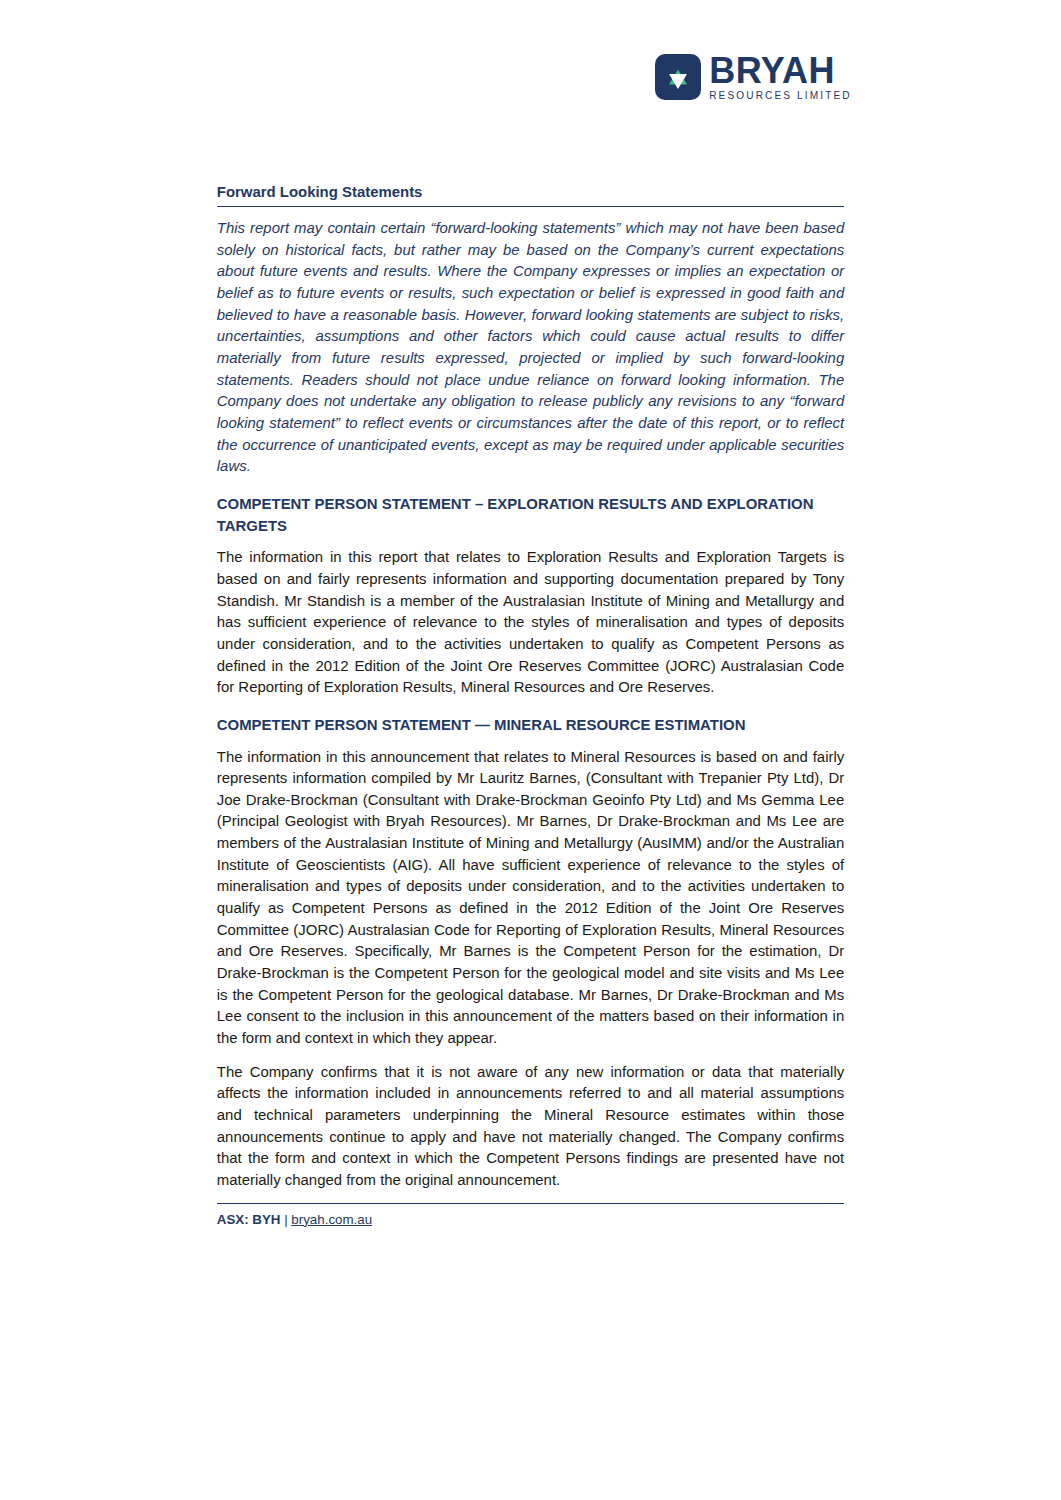BRYAH RESOURCES LIMITED
Forward Looking Statements
This report may contain certain “forward-looking statements” which may not have been based solely on historical facts, but rather may be based on the Company’s current expectations about future events and results. Where the Company expresses or implies an expectation or belief as to future events or results, such expectation or belief is expressed in good faith and believed to have a reasonable basis. However, forward looking statements are subject to risks, uncertainties, assumptions and other factors which could cause actual results to differ materially from future results expressed, projected or implied by such forward-looking statements. Readers should not place undue reliance on forward looking information. The Company does not undertake any obligation to release publicly any revisions to any “forward looking statement” to reflect events or circumstances after the date of this report, or to reflect the occurrence of unanticipated events, except as may be required under applicable securities laws.
COMPETENT PERSON STATEMENT – EXPLORATION RESULTS AND EXPLORATION TARGETS
The information in this report that relates to Exploration Results and Exploration Targets is based on and fairly represents information and supporting documentation prepared by Tony Standish. Mr Standish is a member of the Australasian Institute of Mining and Metallurgy and has sufficient experience of relevance to the styles of mineralisation and types of deposits under consideration, and to the activities undertaken to qualify as Competent Persons as defined in the 2012 Edition of the Joint Ore Reserves Committee (JORC) Australasian Code for Reporting of Exploration Results, Mineral Resources and Ore Reserves.
COMPETENT PERSON STATEMENT — MINERAL RESOURCE ESTIMATION
The information in this announcement that relates to Mineral Resources is based on and fairly represents information compiled by Mr Lauritz Barnes, (Consultant with Trepanier Pty Ltd), Dr Joe Drake-Brockman (Consultant with Drake-Brockman Geoinfo Pty Ltd) and Ms Gemma Lee (Principal Geologist with Bryah Resources). Mr Barnes, Dr Drake-Brockman and Ms Lee are members of the Australasian Institute of Mining and Metallurgy (AusIMM) and/or the Australian Institute of Geoscientists (AIG). All have sufficient experience of relevance to the styles of mineralisation and types of deposits under consideration, and to the activities undertaken to qualify as Competent Persons as defined in the 2012 Edition of the Joint Ore Reserves Committee (JORC) Australasian Code for Reporting of Exploration Results, Mineral Resources and Ore Reserves. Specifically, Mr Barnes is the Competent Person for the estimation, Dr Drake-Brockman is the Competent Person for the geological model and site visits and Ms Lee is the Competent Person for the geological database. Mr Barnes, Dr Drake-Brockman and Ms Lee consent to the inclusion in this announcement of the matters based on their information in the form and context in which they appear.
The Company confirms that it is not aware of any new information or data that materially affects the information included in announcements referred to and all material assumptions and technical parameters underpinning the Mineral Resource estimates within those announcements continue to apply and have not materially changed. The Company confirms that the form and context in which the Competent Persons findings are presented have not materially changed from the original announcement.
ASX: BYH | bryah.com.au